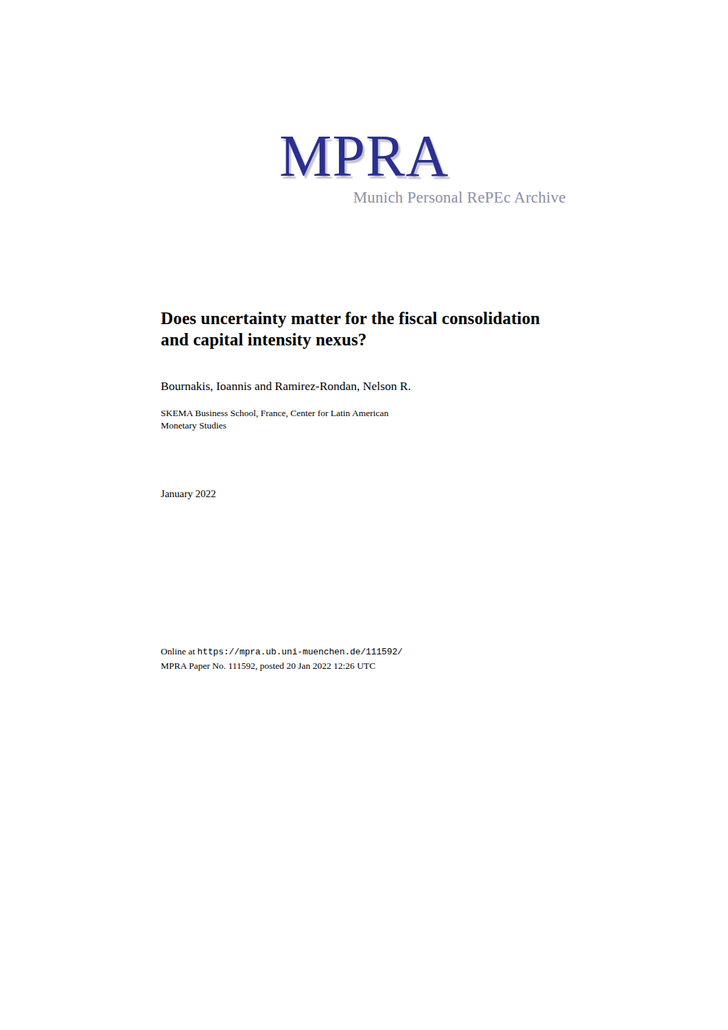MPRA
Munich Personal RePEc Archive
Does uncertainty matter for the fiscal consolidation and capital intensity nexus?
Bournakis, Ioannis and Ramirez-Rondan, Nelson R.
SKEMA Business School, France, Center for Latin American
Monetary Studies
January 2022
Online at https://mpra.ub.uni-muenchen.de/111592/
MPRA Paper No. 111592, posted 20 Jan 2022 12:26 UTC